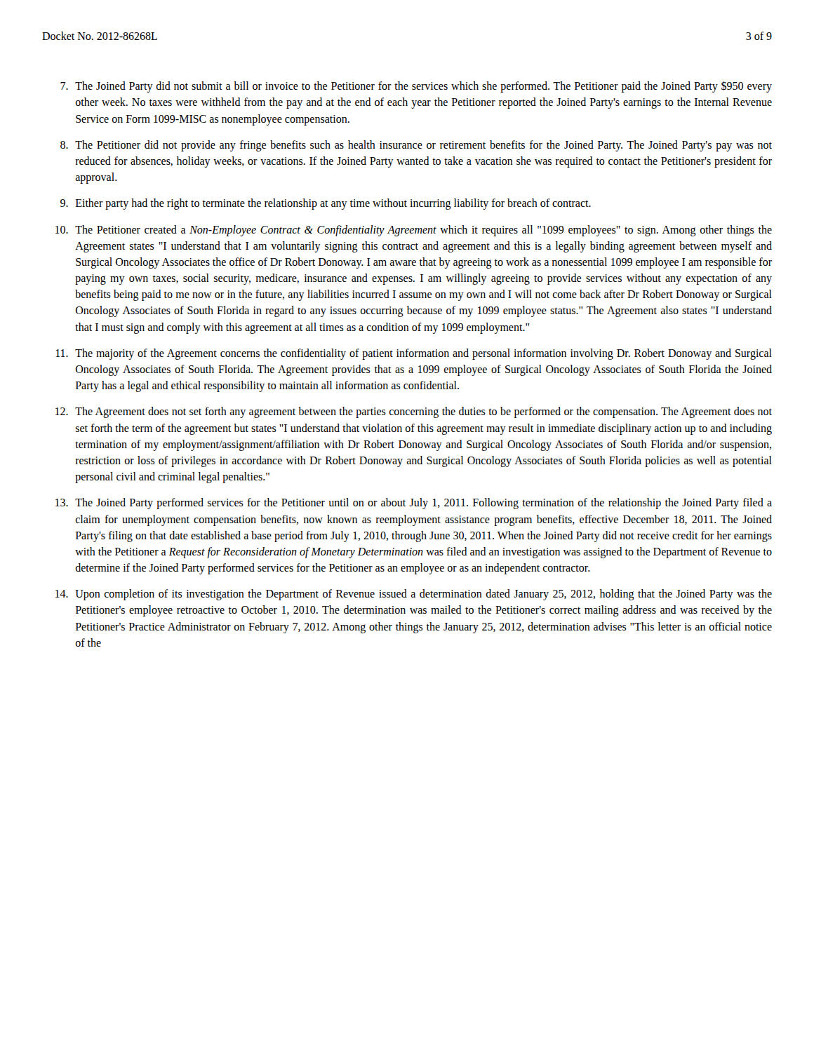Docket No. 2012-86268L 3 of 9
The Joined Party did not submit a bill or invoice to the Petitioner for the services which she performed. The Petitioner paid the Joined Party $950 every other week. No taxes were withheld from the pay and at the end of each year the Petitioner reported the Joined Party's earnings to the Internal Revenue Service on Form 1099-MISC as nonemployee compensation.
The Petitioner did not provide any fringe benefits such as health insurance or retirement benefits for the Joined Party. The Joined Party's pay was not reduced for absences, holiday weeks, or vacations. If the Joined Party wanted to take a vacation she was required to contact the Petitioner's president for approval.
Either party had the right to terminate the relationship at any time without incurring liability for breach of contract.
The Petitioner created a Non-Employee Contract & Confidentiality Agreement which it requires all "1099 employees" to sign. Among other things the Agreement states "I understand that I am voluntarily signing this contract and agreement and this is a legally binding agreement between myself and Surgical Oncology Associates the office of Dr Robert Donoway. I am aware that by agreeing to work as a nonessential 1099 employee I am responsible for paying my own taxes, social security, medicare, insurance and expenses. I am willingly agreeing to provide services without any expectation of any benefits being paid to me now or in the future, any liabilities incurred I assume on my own and I will not come back after Dr Robert Donoway or Surgical Oncology Associates of South Florida in regard to any issues occurring because of my 1099 employee status." The Agreement also states "I understand that I must sign and comply with this agreement at all times as a condition of my 1099 employment."
The majority of the Agreement concerns the confidentiality of patient information and personal information involving Dr. Robert Donoway and Surgical Oncology Associates of South Florida. The Agreement provides that as a 1099 employee of Surgical Oncology Associates of South Florida the Joined Party has a legal and ethical responsibility to maintain all information as confidential.
The Agreement does not set forth any agreement between the parties concerning the duties to be performed or the compensation. The Agreement does not set forth the term of the agreement but states "I understand that violation of this agreement may result in immediate disciplinary action up to and including termination of my employment/assignment/affiliation with Dr Robert Donoway and Surgical Oncology Associates of South Florida and/or suspension, restriction or loss of privileges in accordance with Dr Robert Donoway and Surgical Oncology Associates of South Florida policies as well as potential personal civil and criminal legal penalties."
The Joined Party performed services for the Petitioner until on or about July 1, 2011. Following termination of the relationship the Joined Party filed a claim for unemployment compensation benefits, now known as reemployment assistance program benefits, effective December 18, 2011. The Joined Party's filing on that date established a base period from July 1, 2010, through June 30, 2011. When the Joined Party did not receive credit for her earnings with the Petitioner a Request for Reconsideration of Monetary Determination was filed and an investigation was assigned to the Department of Revenue to determine if the Joined Party performed services for the Petitioner as an employee or as an independent contractor.
Upon completion of its investigation the Department of Revenue issued a determination dated January 25, 2012, holding that the Joined Party was the Petitioner's employee retroactive to October 1, 2010. The determination was mailed to the Petitioner's correct mailing address and was received by the Petitioner's Practice Administrator on February 7, 2012. Among other things the January 25, 2012, determination advises "This letter is an official notice of the